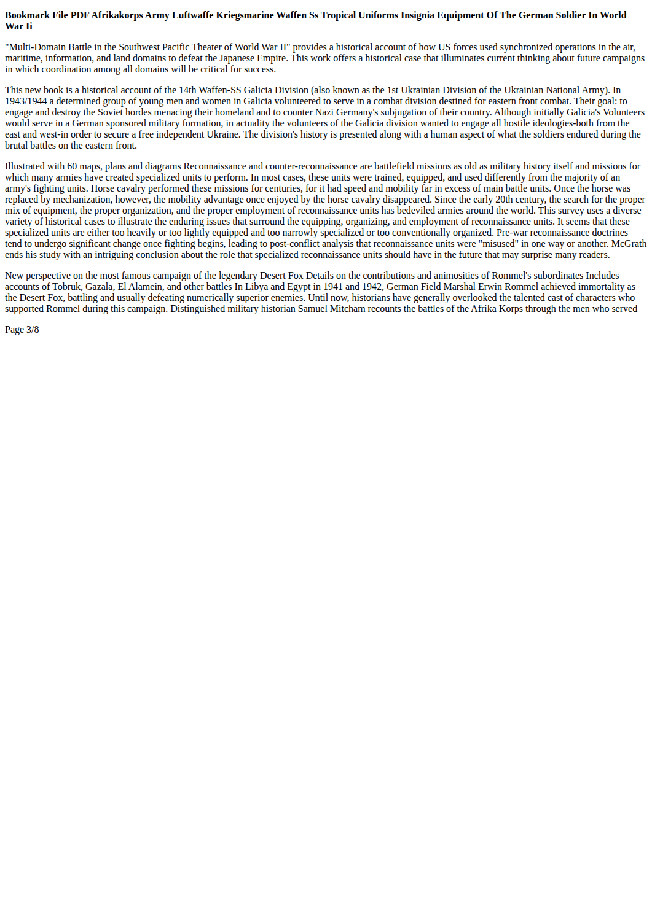Bookmark File PDF Afrikakorps Army Luftwaffe Kriegsmarine Waffen Ss Tropical Uniforms Insignia Equipment Of The German Soldier In World War Ii
"Multi-Domain Battle in the Southwest Pacific Theater of World War II" provides a historical account of how US forces used synchronized operations in the air, maritime, information, and land domains to defeat the Japanese Empire. This work offers a historical case that illuminates current thinking about future campaigns in which coordination among all domains will be critical for success.
This new book is a historical account of the 14th Waffen-SS Galicia Division (also known as the 1st Ukrainian Division of the Ukrainian National Army). In 1943/1944 a determined group of young men and women in Galicia volunteered to serve in a combat division destined for eastern front combat. Their goal: to engage and destroy the Soviet hordes menacing their homeland and to counter Nazi Germany's subjugation of their country. Although initially Galicia's Volunteers would serve in a German sponsored military formation, in actuality the volunteers of the Galicia division wanted to engage all hostile ideologies-both from the east and west-in order to secure a free independent Ukraine. The division's history is presented along with a human aspect of what the soldiers endured during the brutal battles on the eastern front.
Illustrated with 60 maps, plans and diagrams Reconnaissance and counter-reconnaissance are battlefield missions as old as military history itself and missions for which many armies have created specialized units to perform. In most cases, these units were trained, equipped, and used differently from the majority of an army's fighting units. Horse cavalry performed these missions for centuries, for it had speed and mobility far in excess of main battle units. Once the horse was replaced by mechanization, however, the mobility advantage once enjoyed by the horse cavalry disappeared. Since the early 20th century, the search for the proper mix of equipment, the proper organization, and the proper employment of reconnaissance units has bedeviled armies around the world. This survey uses a diverse variety of historical cases to illustrate the enduring issues that surround the equipping, organizing, and employment of reconnaissance units. It seems that these specialized units are either too heavily or too lightly equipped and too narrowly specialized or too conventionally organized. Pre-war reconnaissance doctrines tend to undergo significant change once fighting begins, leading to post-conflict analysis that reconnaissance units were "misused" in one way or another. McGrath ends his study with an intriguing conclusion about the role that specialized reconnaissance units should have in the future that may surprise many readers.
New perspective on the most famous campaign of the legendary Desert Fox Details on the contributions and animosities of Rommel's subordinates Includes accounts of Tobruk, Gazala, El Alamein, and other battles In Libya and Egypt in 1941 and 1942, German Field Marshal Erwin Rommel achieved immortality as the Desert Fox, battling and usually defeating numerically superior enemies. Until now, historians have generally overlooked the talented cast of characters who supported Rommel during this campaign. Distinguished military historian Samuel Mitcham recounts the battles of the Afrika Korps through the men who served
Page 3/8